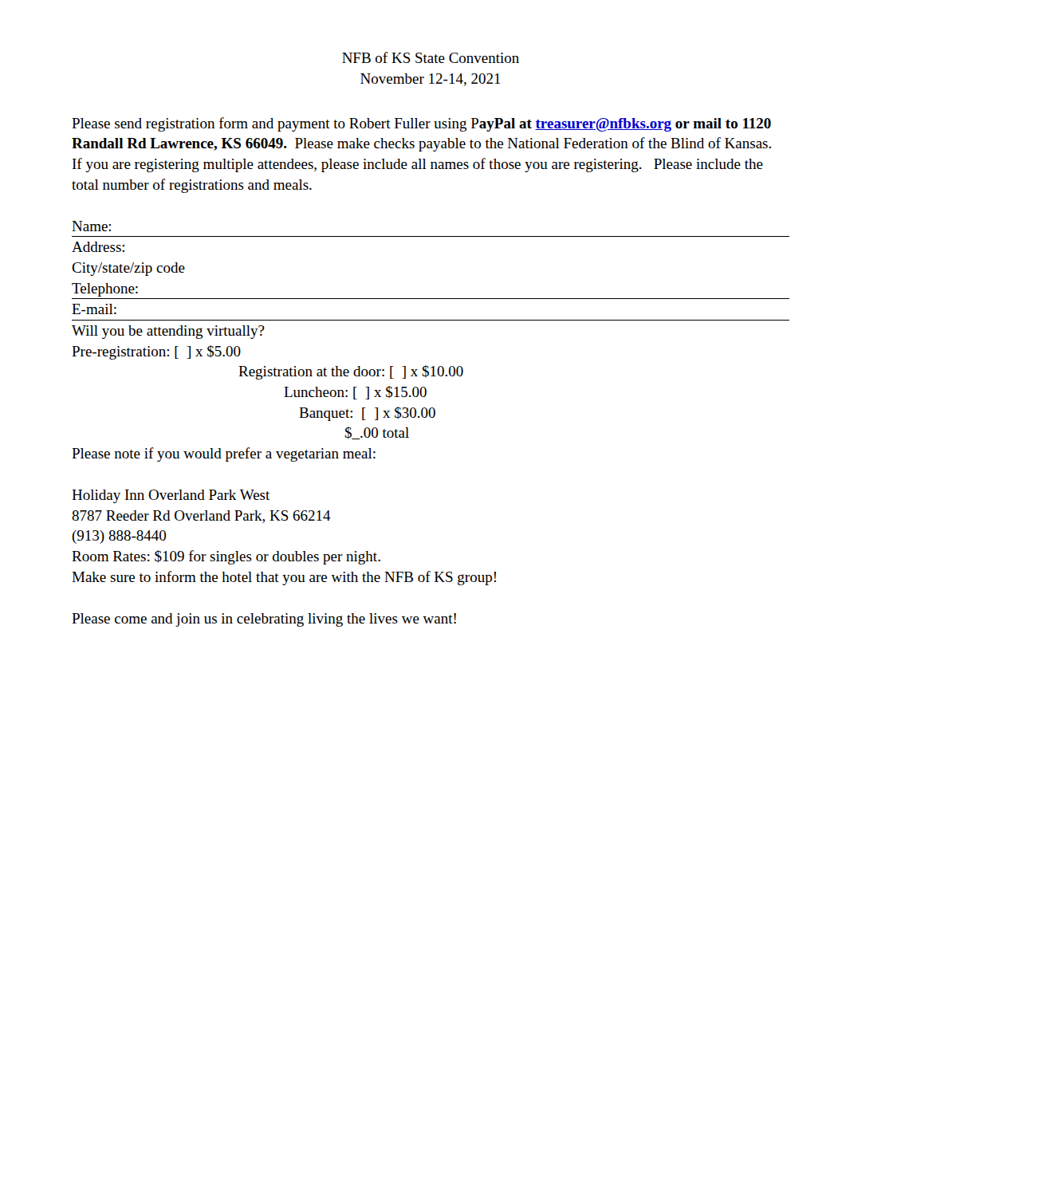NFB of KS State Convention
November 12-14, 2021
Please send registration form and payment to Robert Fuller using PayPal at treasurer@nfbks.org or mail to 1120 Randall Rd Lawrence, KS 66049. Please make checks payable to the National Federation of the Blind of Kansas. If you are registering multiple attendees, please include all names of those you are registering. Please include the total number of registrations and meals.
Name: Address: City/state/zip code Telephone: E-mail: Will you be attending virtually? Pre-registration: [ ] x $5.00 Registration at the door: [ ] x $10.00 Luncheon: [ ] x $15.00 Banquet: [ ] x $30.00 $_.00 total Please note if you would prefer a vegetarian meal:
Holiday Inn Overland Park West
8787 Reeder Rd Overland Park, KS 66214
(913) 888-8440
Room Rates: $109 for singles or doubles per night.
Make sure to inform the hotel that you are with the NFB of KS group!
Please come and join us in celebrating living the lives we want!